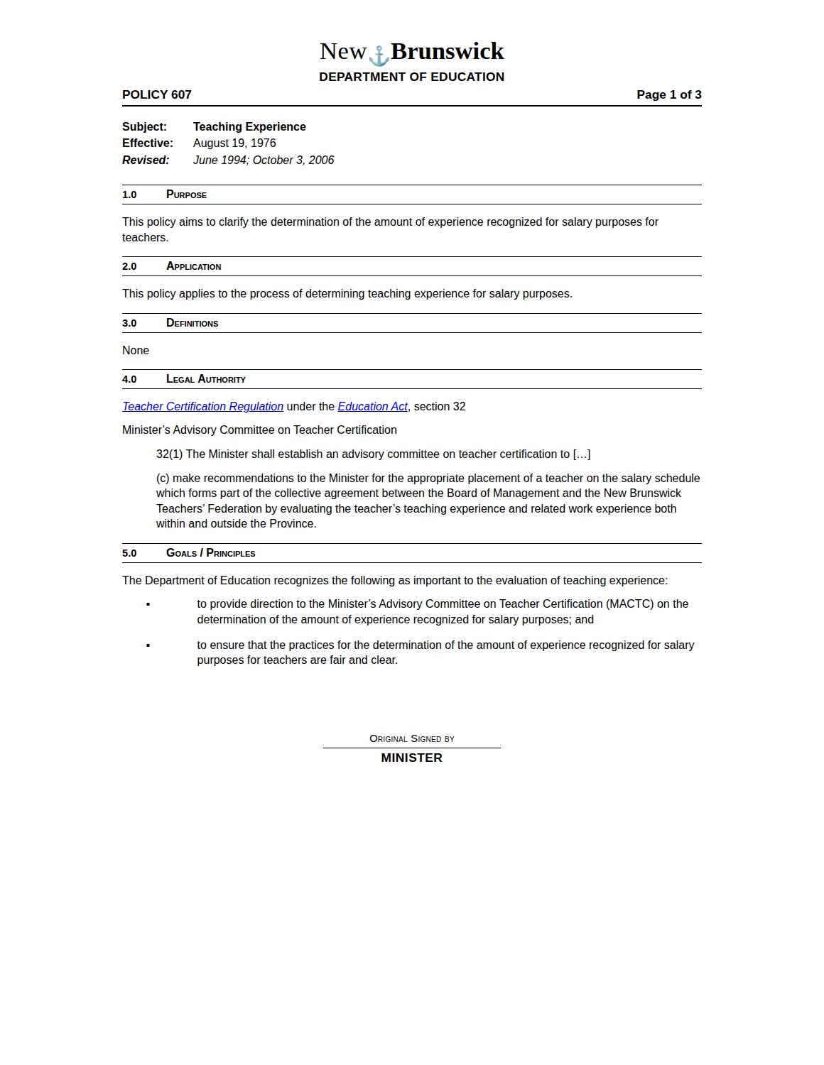New⚓Brunswick
DEPARTMENT OF EDUCATION
POLICY 607 Page 1 of 3
| Subject: | Teaching Experience |
| Effective: | August 19, 1976 |
| Revised: | June 1994; October 3, 2006 |
1.0 Purpose
This policy aims to clarify the determination of the amount of experience recognized for salary purposes for teachers.
2.0 Application
This policy applies to the process of determining teaching experience for salary purposes.
3.0 Definitions
None
4.0 Legal Authority
Teacher Certification Regulation under the Education Act, section 32
Minister’s Advisory Committee on Teacher Certification
32(1) The Minister shall establish an advisory committee on teacher certification to […]
(c) make recommendations to the Minister for the appropriate placement of a teacher on the salary schedule which forms part of the collective agreement between the Board of Management and the New Brunswick Teachers’ Federation by evaluating the teacher’s teaching experience and related work experience both within and outside the Province.
5.0 Goals / Principles
The Department of Education recognizes the following as important to the evaluation of teaching experience:
to provide direction to the Minister’s Advisory Committee on Teacher Certification (MACTC) on the determination of the amount of experience recognized for salary purposes; and
to ensure that the practices for the determination of the amount of experience recognized for salary purposes for teachers are fair and clear.
Original Signed by
MINISTER